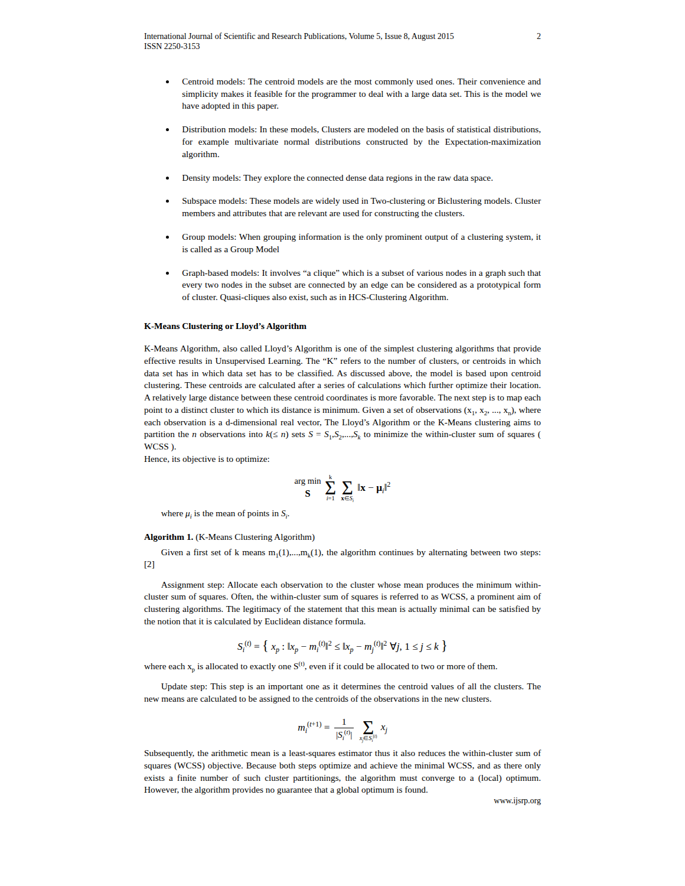International Journal of Scientific and Research Publications, Volume 5, Issue 8, August 2015
ISSN 2250-3153
2
Centroid models: The centroid models are the most commonly used ones. Their convenience and simplicity makes it feasible for the programmer to deal with a large data set. This is the model we have adopted in this paper.
Distribution models: In these models, Clusters are modeled on the basis of statistical distributions, for example multivariate normal distributions constructed by the Expectation-maximization algorithm.
Density models: They explore the connected dense data regions in the raw data space.
Subspace models: These models are widely used in Two-clustering or Biclustering models. Cluster members and attributes that are relevant are used for constructing the clusters.
Group models: When grouping information is the only prominent output of a clustering system, it is called as a Group Model
Graph-based models: It involves “a clique” which is a subset of various nodes in a graph such that every two nodes in the subset are connected by an edge can be considered as a prototypical form of cluster. Quasi-cliques also exist, such as in HCS-Clustering Algorithm.
K-Means Clustering or Lloyd’s Algorithm
K-Means Algorithm, also called Lloyd’s Algorithm is one of the simplest clustering algorithms that provide effective results in Unsupervised Learning. The “K” refers to the number of clusters, or centroids in which data set has in which data set has to be classified. As discussed above, the model is based upon centroid clustering. These centroids are calculated after a series of calculations which further optimize their location. A relatively large distance between these centroid coordinates is more favorable. The next step is to map each point to a distinct cluster to which its distance is minimum. Given a set of observations (x1, x2, ..., xn), where each observation is a d-dimensional real vector, The Lloyd’s Algorithm or the K-Means clustering aims to partition the n observations into k(≤ n) sets S = S1,S2,...,Sk to minimize the within-cluster sum of squares ( WCSS ).
Hence, its objective is to optimize:
arg min S kΣi=1 Σx∈Si ‖x − μi‖2
where μi is the mean of points in Si.
Algorithm 1. (K-Means Clustering Algorithm)
Given a first set of k means m1(1),...,mk(1), the algorithm continues by alternating between two steps: [2]
Assignment step: Allocate each observation to the cluster whose mean produces the minimum within-cluster sum of squares. Often, the within-cluster sum of squares is referred to as WCSS, a prominent aim of clustering algorithms. The legitimacy of the statement that this mean is actually minimal can be satisfied by the notion that it is calculated by Euclidean distance formula.
Si(t) = { xp : ‖xp − mi(t)‖2 ≤ ‖xp − mj(t)‖2 ∀j, 1 ≤ j ≤ k }
where each xp is allocated to exactly one S(t), even if it could be allocated to two or more of them.
Update step: This step is an important one as it determines the centroid values of all the clusters. The new means are calculated to be assigned to the centroids of the observations in the new clusters.
mi(t+1) = 1|Si(t)| Σxj∈Si(t) xj
Subsequently, the arithmetic mean is a least-squares estimator thus it also reduces the within-cluster sum of squares (WCSS) objective. Because both steps optimize and achieve the minimal WCSS, and as there only exists a finite number of such cluster partitionings, the algorithm must converge to a (local) optimum. However, the algorithm provides no guarantee that a global optimum is found.
www.ijsrp.org